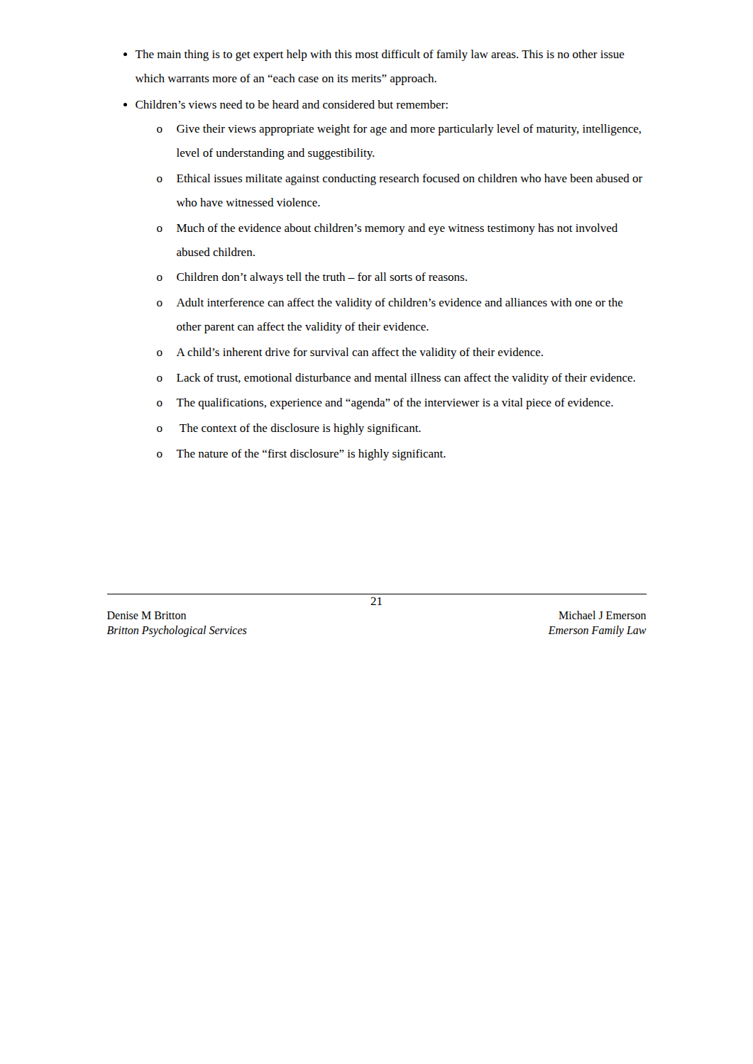The main thing is to get expert help with this most difficult of family law areas. This is no other issue which warrants more of an “each case on its merits” approach.
Children’s views need to be heard and considered but remember:
Give their views appropriate weight for age and more particularly level of maturity, intelligence, level of understanding and suggestibility.
Ethical issues militate against conducting research focused on children who have been abused or who have witnessed violence.
Much of the evidence about children’s memory and eye witness testimony has not involved abused children.
Children don’t always tell the truth – for all sorts of reasons.
Adult interference can affect the validity of children’s evidence and alliances with one or the other parent can affect the validity of their evidence.
A child’s inherent drive for survival can affect the validity of their evidence.
Lack of trust, emotional disturbance and mental illness can affect the validity of their evidence.
The qualifications, experience and “agenda” of the interviewer is a vital piece of evidence.
The context of the disclosure is highly significant.
The nature of the “first disclosure” is highly significant.
21
Denise M Britton
Britton Psychological Services
Michael J Emerson
Emerson Family Law